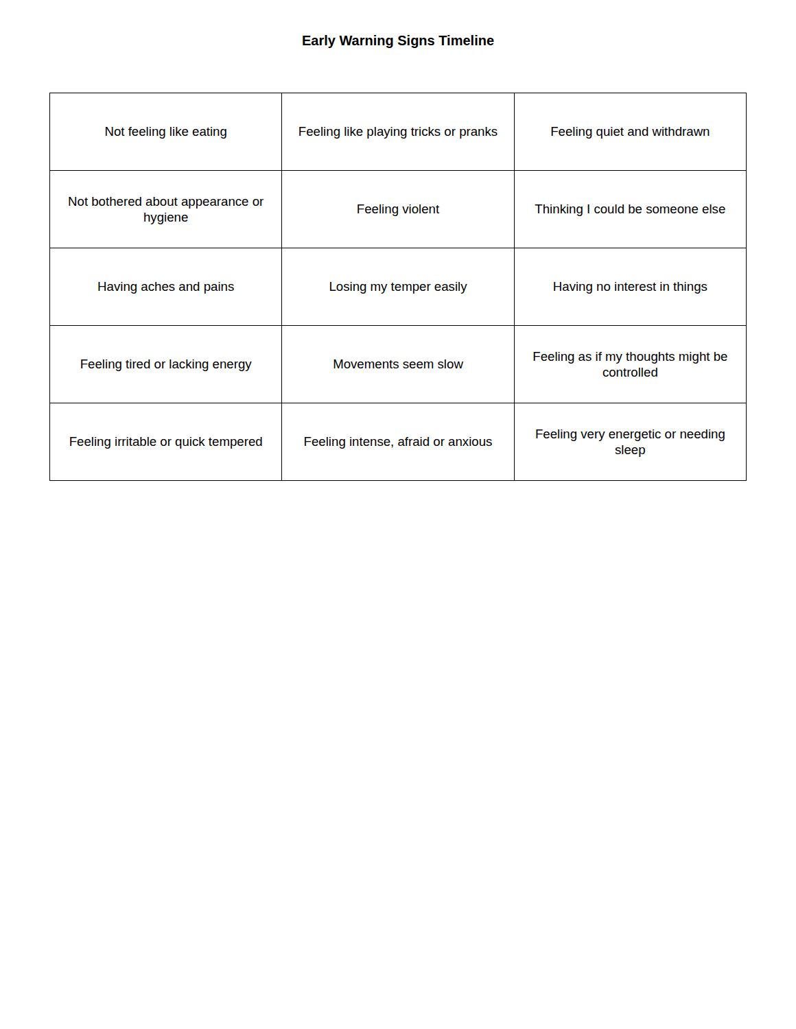Early Warning Signs Timeline
| Not feeling like eating | Feeling like playing tricks or pranks | Feeling quiet and withdrawn |
| Not bothered about appearance or hygiene | Feeling violent | Thinking I could be someone else |
| Having aches and pains | Losing my temper easily | Having no interest in things |
| Feeling tired or lacking energy | Movements seem slow | Feeling as if my thoughts might be controlled |
| Feeling irritable or quick tempered | Feeling intense, afraid or anxious | Feeling very energetic or needing sleep |